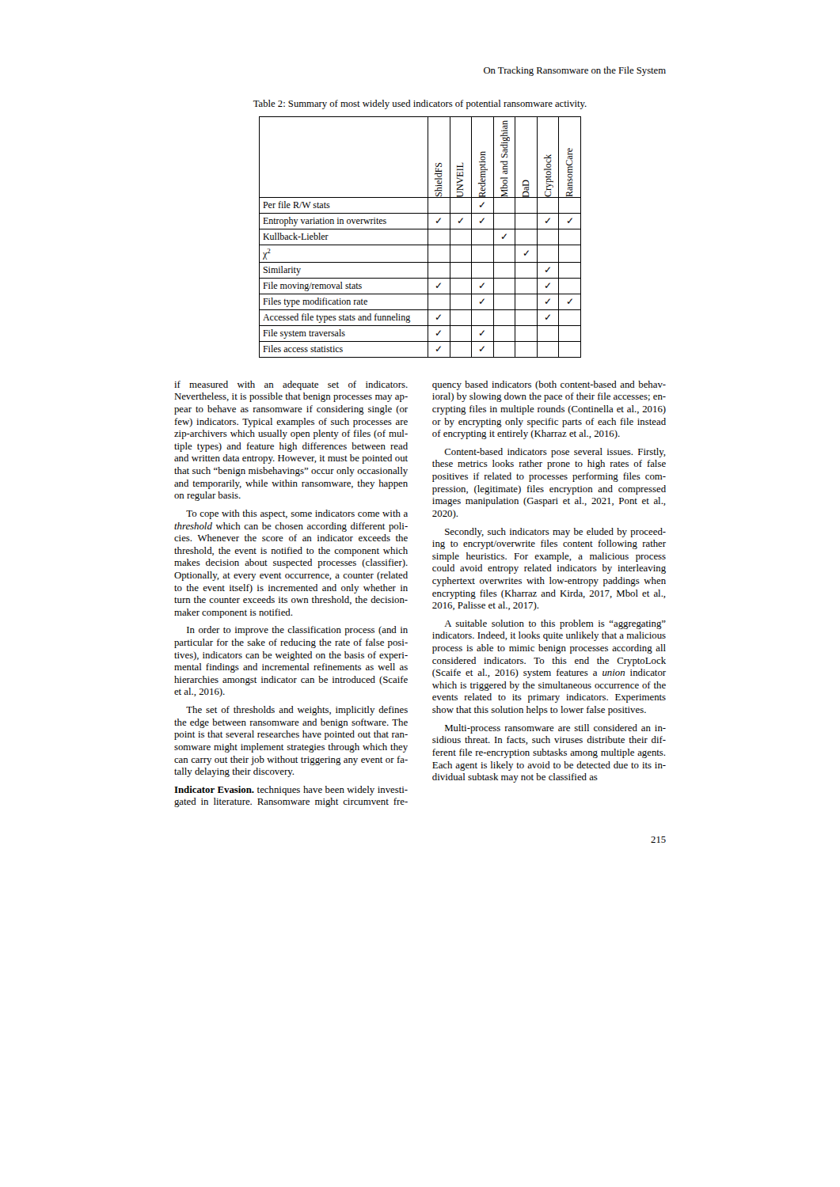On Tracking Ransomware on the File System
Table 2: Summary of most widely used indicators of potential ransomware activity.
| | ShieldFS | UNVEIL | Redemption | Mbol and Sadighian | DaD | Cryptolock | RansomCare |
| --- | --- | --- | --- | --- | --- | --- | --- |
| Per file R/W stats | | | ✓ | | | | |
| Entrophy variation in overwrites | ✓ | ✓ | ✓ | | | ✓ | ✓ |
| Kullback-Liebler | | | | ✓ | | | |
| χ 2 | | | | | ✓ | | |
| Similarity | | | | | | ✓ | |
| File moving/removal stats | ✓ | | ✓ | | | ✓ | |
| Files type modification rate | | | ✓ | | | ✓ | ✓ |
| Accessed file types stats and funneling | ✓ | | | | | ✓ | |
| File system traversals | ✓ | | ✓ | | | | |
| Files access statistics | ✓ | | ✓ | | | | |
if measured with an adequate set of indicators. Nevertheless, it is possible that benign processes may appear to behave as ransomware if considering single (or few) indicators. Typical examples of such processes are zip-archivers which usually open plenty of files (of multiple types) and feature high differences between read and written data entropy. However, it must be pointed out that such “benign misbehavings” occur only occasionally and temporarily, while within ransomware, they happen on regular basis.
To cope with this aspect, some indicators come with a threshold which can be chosen according different policies. Whenever the score of an indicator exceeds the threshold, the event is notified to the component which makes decision about suspected processes (classifier). Optionally, at every event occurrence, a counter (related to the event itself) is incremented and only whether in turn the counter exceeds its own threshold, the decision-maker component is notified.
In order to improve the classification process (and in particular for the sake of reducing the rate of false positives), indicators can be weighted on the basis of experimental findings and incremental refinements as well as hierarchies amongst indicator can be introduced (Scaife et al., 2016).
The set of thresholds and weights, implicitly defines the edge between ransomware and benign software. The point is that several researches have pointed out that ransomware might implement strategies through which they can carry out their job without triggering any event or fatally delaying their discovery.
Indicator Evasion. techniques have been widely investigated in literature. Ransomware might circumvent frequency based indicators (both content-based and behavioral) by slowing down the pace of their file accesses; encrypting files in multiple rounds (Continella et al., 2016) or by encrypting only specific parts of each file instead of encrypting it entirely (Kharraz et al., 2016).
Content-based indicators pose several issues. Firstly, these metrics looks rather prone to high rates of false positives if related to processes performing files compression, (legitimate) files encryption and compressed images manipulation (Gaspari et al., 2021, Pont et al., 2020).
Secondly, such indicators may be eluded by proceeding to encrypt/overwrite files content following rather simple heuristics. For example, a malicious process could avoid entropy related indicators by interleaving cyphertext overwrites with low-entropy paddings when encrypting files (Kharraz and Kirda, 2017, Mbol et al., 2016, Palisse et al., 2017).
A suitable solution to this problem is “aggregating” indicators. Indeed, it looks quite unlikely that a malicious process is able to mimic benign processes according all considered indicators. To this end the CryptoLock (Scaife et al., 2016) system features a union indicator which is triggered by the simultaneous occurrence of the events related to its primary indicators. Experiments show that this solution helps to lower false positives.
Multi-process ransomware are still considered an insidious threat. In facts, such viruses distribute their different file re-encryption subtasks among multiple agents. Each agent is likely to avoid to be detected due to its individual subtask may not be classified as
215